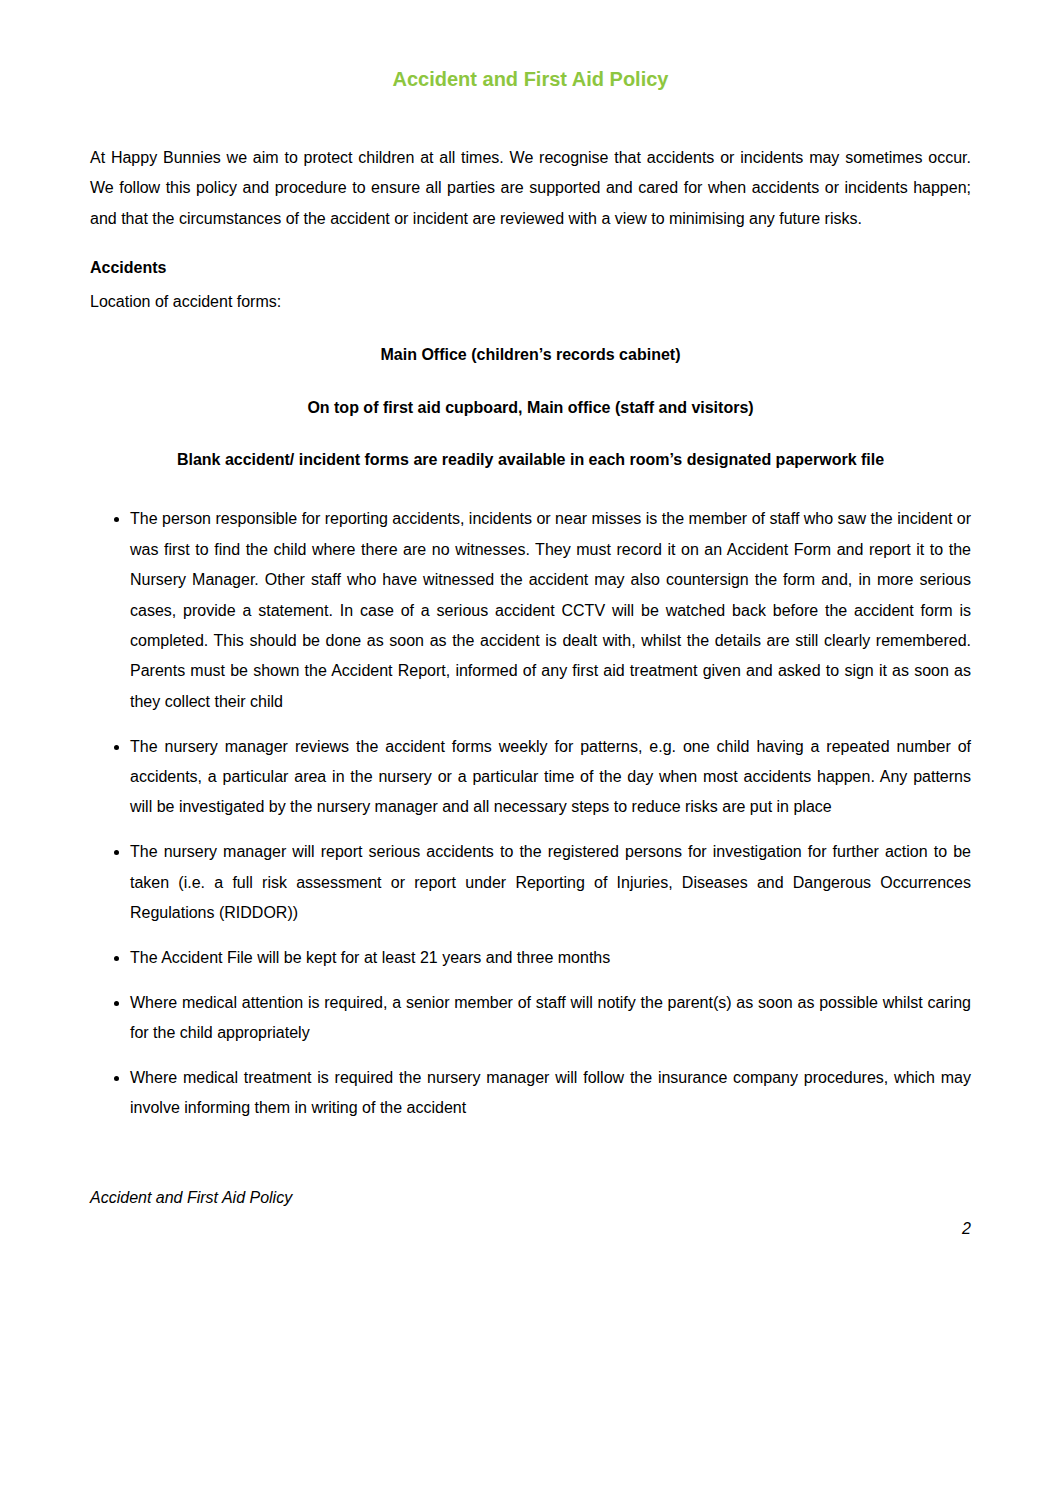Accident and First Aid Policy
At Happy Bunnies we aim to protect children at all times. We recognise that accidents or incidents may sometimes occur. We follow this policy and procedure to ensure all parties are supported and cared for when accidents or incidents happen; and that the circumstances of the accident or incident are reviewed with a view to minimising any future risks.
Accidents
Location of accident forms:
Main Office (children’s records cabinet)
On top of first aid cupboard, Main office (staff and visitors)
Blank accident/ incident forms are readily available in each room’s designated paperwork file
The person responsible for reporting accidents, incidents or near misses is the member of staff who saw the incident or was first to find the child where there are no witnesses. They must record it on an Accident Form and report it to the Nursery Manager. Other staff who have witnessed the accident may also countersign the form and, in more serious cases, provide a statement. In case of a serious accident CCTV will be watched back before the accident form is completed. This should be done as soon as the accident is dealt with, whilst the details are still clearly remembered. Parents must be shown the Accident Report, informed of any first aid treatment given and asked to sign it as soon as they collect their child
The nursery manager reviews the accident forms weekly for patterns, e.g. one child having a repeated number of accidents, a particular area in the nursery or a particular time of the day when most accidents happen. Any patterns will be investigated by the nursery manager and all necessary steps to reduce risks are put in place
The nursery manager will report serious accidents to the registered persons for investigation for further action to be taken (i.e. a full risk assessment or report under Reporting of Injuries, Diseases and Dangerous Occurrences Regulations (RIDDOR))
The Accident File will be kept for at least 21 years and three months
Where medical attention is required, a senior member of staff will notify the parent(s) as soon as possible whilst caring for the child appropriately
Where medical treatment is required the nursery manager will follow the insurance company procedures, which may involve informing them in writing of the accident
Accident and First Aid Policy
2